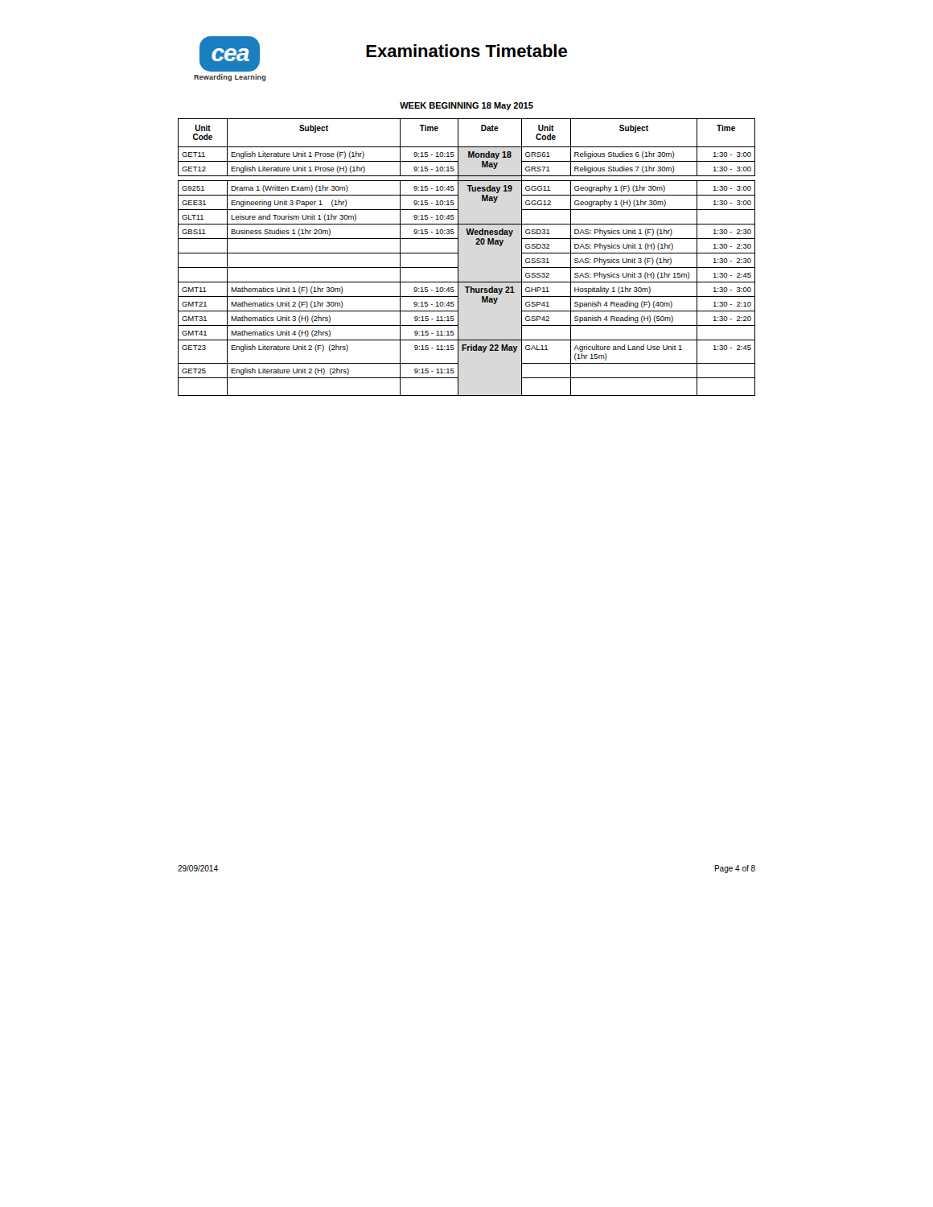cea Rewarding Learning
Examinations Timetable
WEEK BEGINNING 18 May 2015
| Unit Code | Subject | Time | Date | Unit Code | Subject | Time |
| --- | --- | --- | --- | --- | --- | --- |
| GET11 | English Literature Unit 1 Prose (F) (1hr) | 9:15 - 10:15 | Monday 18 May | GRS61 | Religious Studies 6 (1hr 30m) | 1:30 - 3:00 |
| GET12 | English Literature Unit 1 Prose (H) (1hr) | 9:15 - 10:15 | GRS71 | Religious Studies 7 (1hr 30m) | 1:30 - 3:00 |
| G9251 | Drama 1 (Written Exam) (1hr 30m) | 9:15 - 10:45 | Tuesday 19 May | GGG11 | Geography 1 (F) (1hr 30m) | 1:30 - 3:00 |
| GEE31 | Engineering Unit 3 Paper 1 (1hr) | 9:15 - 10:15 | GGG12 | Geography 1 (H) (1hr 30m) | 1:30 - 3:00 |
| GLT11 | Leisure and Tourism Unit 1 (1hr 30m) | 9:15 - 10:45 | | | |
| GBS11 | Business Studies 1 (1hr 20m) | 9:15 - 10:35 | Wednesday 20 May | GSD31 | DAS: Physics Unit 1 (F) (1hr) | 1:30 - 2:30 |
| | | | GSD32 | DAS: Physics Unit 1 (H) (1hr) | 1:30 - 2:30 |
| | | | GSS31 | SAS: Physics Unit 3 (F) (1hr) | 1:30 - 2:30 |
| | | | GSS32 | SAS: Physics Unit 3 (H) (1hr 15m) | 1:30 - 2:45 |
| GMT11 | Mathematics Unit 1 (F) (1hr 30m) | 9:15 - 10:45 | Thursday 21 May | GHP11 | Hospitality 1 (1hr 30m) | 1:30 - 3:00 |
| GMT21 | Mathematics Unit 2 (F) (1hr 30m) | 9:15 - 10:45 | GSP41 | Spanish 4 Reading (F) (40m) | 1:30 - 2:10 |
| GMT31 | Mathematics Unit 3 (H) (2hrs) | 9:15 - 11:15 | GSP42 | Spanish 4 Reading (H) (50m) | 1:30 - 2:20 |
| GMT41 | Mathematics Unit 4 (H) (2hrs) | 9:15 - 11:15 | | | |
| GET23 | English Literature Unit 2 (F) (2hrs) | 9:15 - 11:15 | Friday 22 May | GAL11 | Agriculture and Land Use Unit 1 (1hr 15m) | 1:30 - 2:45 |
| GET25 | English Literature Unit 2 (H) (2hrs) | 9:15 - 11:15 | | | |
29/09/2014
Page 4 of 8